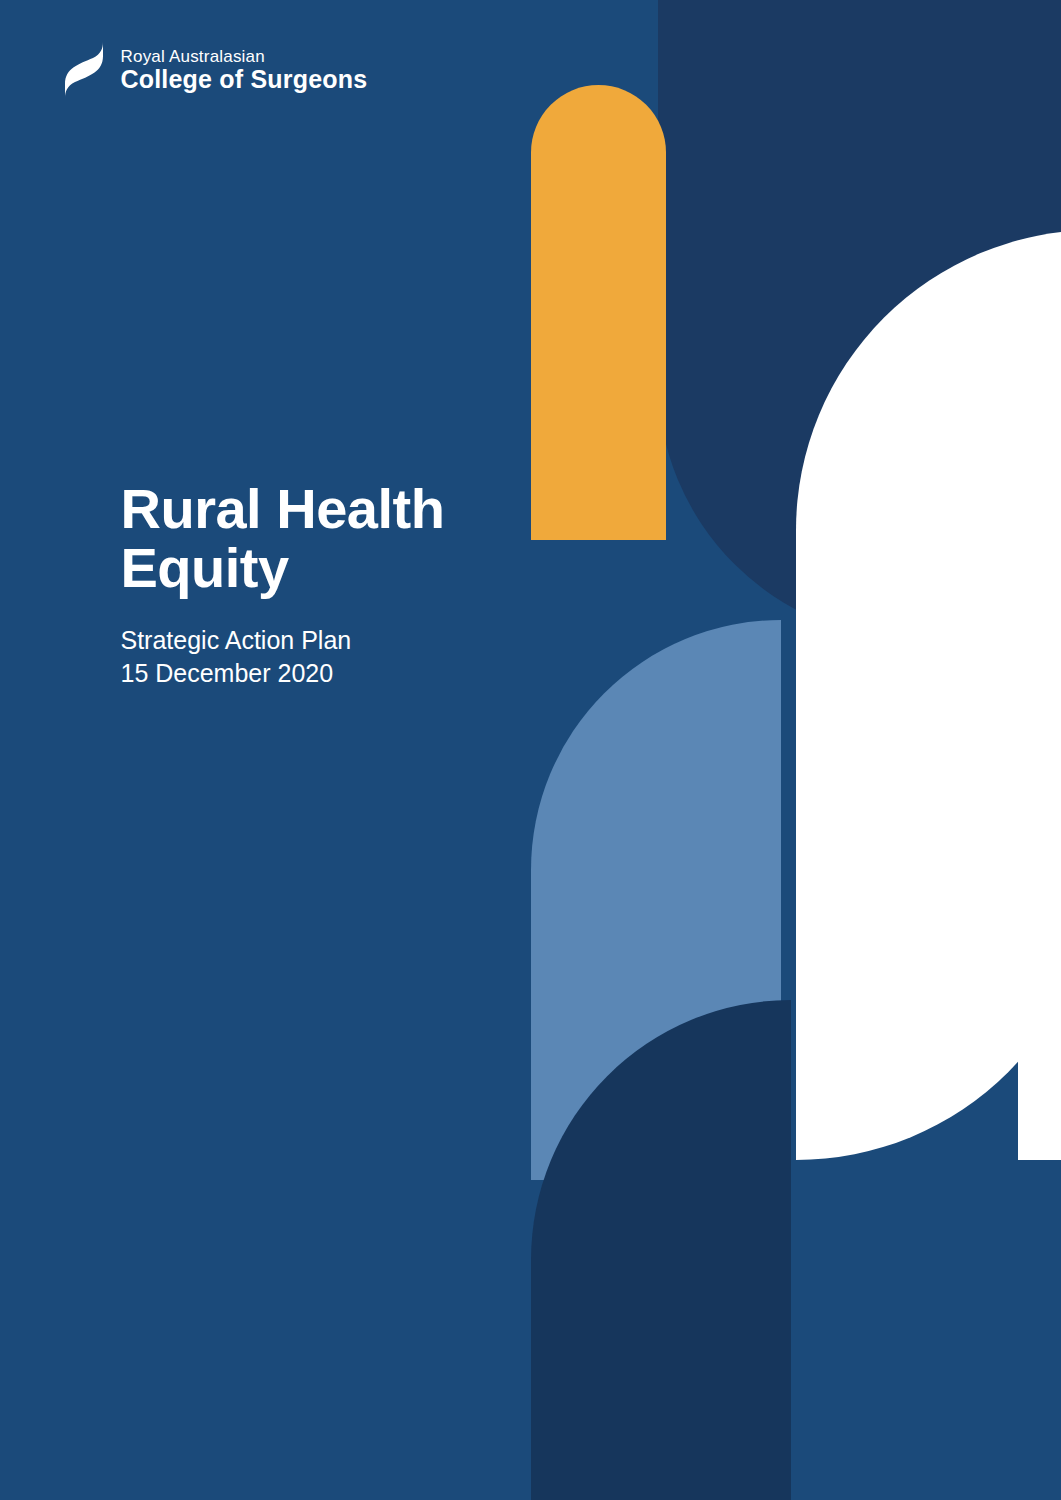Royal Australasian College of Surgeons
Rural Health
Equity
Strategic Action Plan
15 December 2020